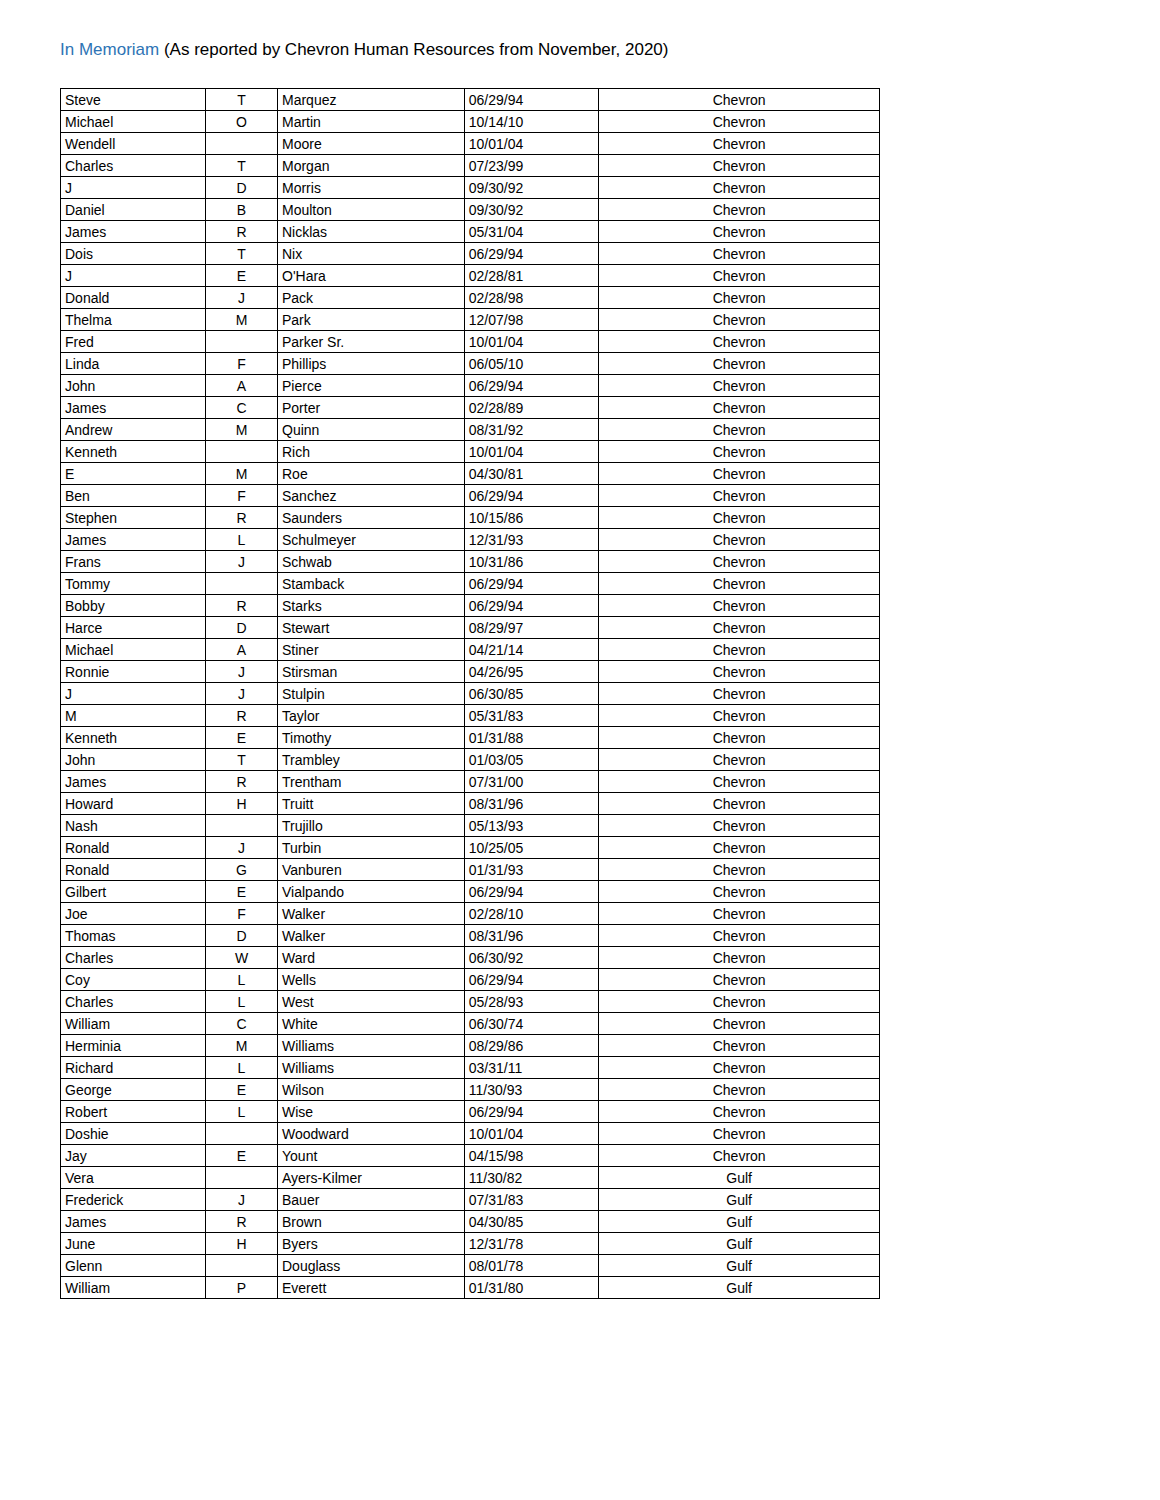In Memoriam (As reported by Chevron Human Resources from November, 2020)
| Steve | T | Marquez | 06/29/94 | Chevron |
| Michael | O | Martin | 10/14/10 | Chevron |
| Wendell | | Moore | 10/01/04 | Chevron |
| Charles | T | Morgan | 07/23/99 | Chevron |
| J | D | Morris | 09/30/92 | Chevron |
| Daniel | B | Moulton | 09/30/92 | Chevron |
| James | R | Nicklas | 05/31/04 | Chevron |
| Dois | T | Nix | 06/29/94 | Chevron |
| J | E | O'Hara | 02/28/81 | Chevron |
| Donald | J | Pack | 02/28/98 | Chevron |
| Thelma | M | Park | 12/07/98 | Chevron |
| Fred | | Parker Sr. | 10/01/04 | Chevron |
| Linda | F | Phillips | 06/05/10 | Chevron |
| John | A | Pierce | 06/29/94 | Chevron |
| James | C | Porter | 02/28/89 | Chevron |
| Andrew | M | Quinn | 08/31/92 | Chevron |
| Kenneth | | Rich | 10/01/04 | Chevron |
| E | M | Roe | 04/30/81 | Chevron |
| Ben | F | Sanchez | 06/29/94 | Chevron |
| Stephen | R | Saunders | 10/15/86 | Chevron |
| James | L | Schulmeyer | 12/31/93 | Chevron |
| Frans | J | Schwab | 10/31/86 | Chevron |
| Tommy | | Stamback | 06/29/94 | Chevron |
| Bobby | R | Starks | 06/29/94 | Chevron |
| Harce | D | Stewart | 08/29/97 | Chevron |
| Michael | A | Stiner | 04/21/14 | Chevron |
| Ronnie | J | Stirsman | 04/26/95 | Chevron |
| J | J | Stulpin | 06/30/85 | Chevron |
| M | R | Taylor | 05/31/83 | Chevron |
| Kenneth | E | Timothy | 01/31/88 | Chevron |
| John | T | Trambley | 01/03/05 | Chevron |
| James | R | Trentham | 07/31/00 | Chevron |
| Howard | H | Truitt | 08/31/96 | Chevron |
| Nash | | Trujillo | 05/13/93 | Chevron |
| Ronald | J | Turbin | 10/25/05 | Chevron |
| Ronald | G | Vanburen | 01/31/93 | Chevron |
| Gilbert | E | Vialpando | 06/29/94 | Chevron |
| Joe | F | Walker | 02/28/10 | Chevron |
| Thomas | D | Walker | 08/31/96 | Chevron |
| Charles | W | Ward | 06/30/92 | Chevron |
| Coy | L | Wells | 06/29/94 | Chevron |
| Charles | L | West | 05/28/93 | Chevron |
| William | C | White | 06/30/74 | Chevron |
| Herminia | M | Williams | 08/29/86 | Chevron |
| Richard | L | Williams | 03/31/11 | Chevron |
| George | E | Wilson | 11/30/93 | Chevron |
| Robert | L | Wise | 06/29/94 | Chevron |
| Doshie | | Woodward | 10/01/04 | Chevron |
| Jay | E | Yount | 04/15/98 | Chevron |
| Vera | | Ayers-Kilmer | 11/30/82 | Gulf |
| Frederick | J | Bauer | 07/31/83 | Gulf |
| James | R | Brown | 04/30/85 | Gulf |
| June | H | Byers | 12/31/78 | Gulf |
| Glenn | | Douglass | 08/01/78 | Gulf |
| William | P | Everett | 01/31/80 | Gulf |